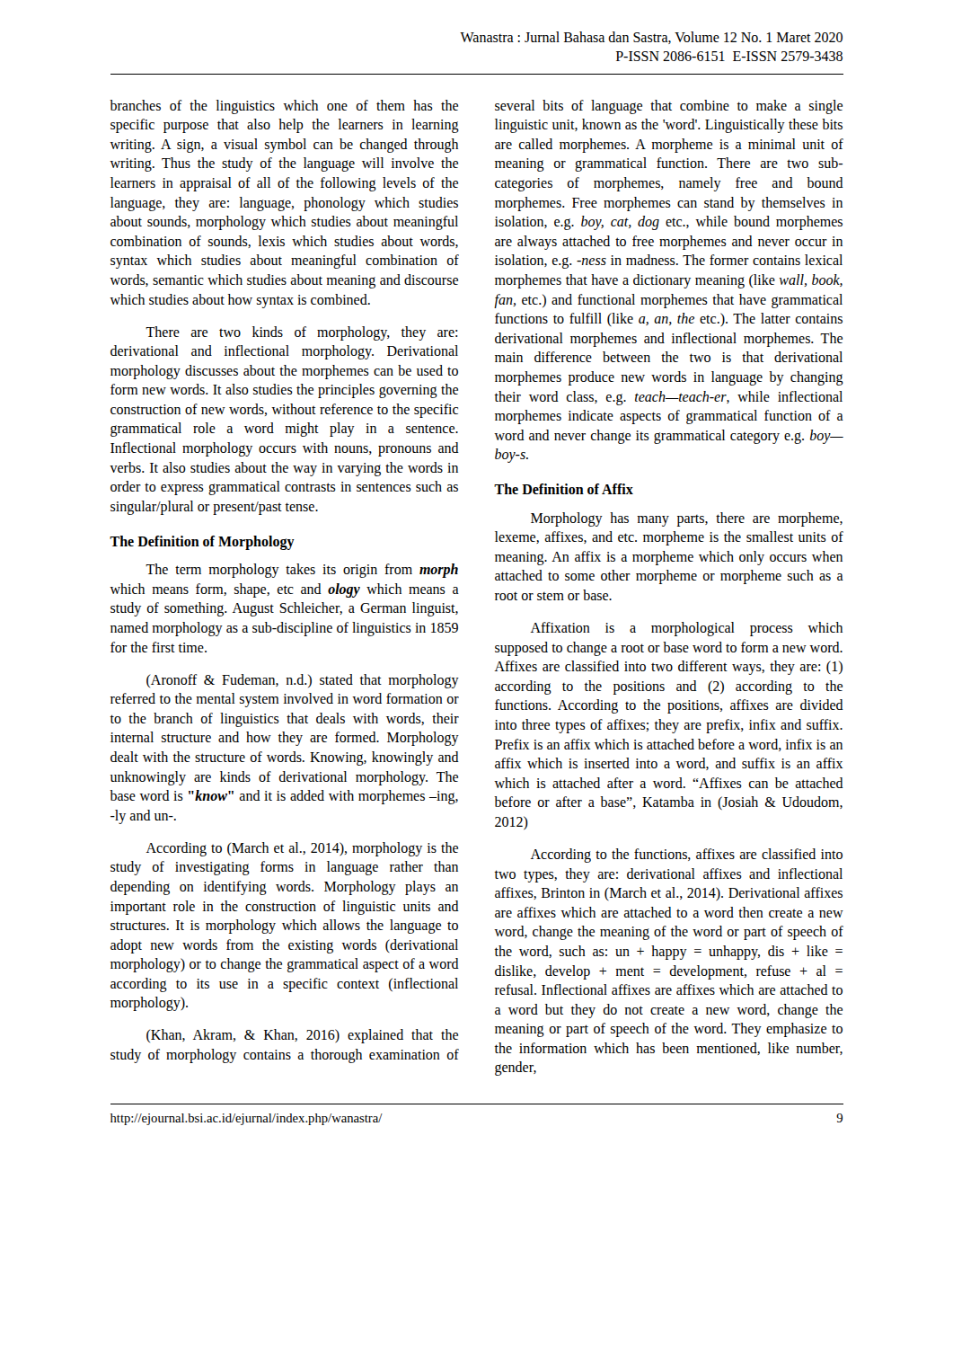Wanastra : Jurnal Bahasa dan Sastra, Volume 12 No. 1 Maret 2020 P-ISSN 2086-6151 E-ISSN 2579-3438
branches of the linguistics which one of them has the specific purpose that also help the learners in learning writing. A sign, a visual symbol can be changed through writing. Thus the study of the language will involve the learners in appraisal of all of the following levels of the language, they are: language, phonology which studies about sounds, morphology which studies about meaningful combination of sounds, lexis which studies about words, syntax which studies about meaningful combination of words, semantic which studies about meaning and discourse which studies about how syntax is combined.
There are two kinds of morphology, they are: derivational and inflectional morphology. Derivational morphology discusses about the morphemes can be used to form new words. It also studies the principles governing the construction of new words, without reference to the specific grammatical role a word might play in a sentence. Inflectional morphology occurs with nouns, pronouns and verbs. It also studies about the way in varying the words in order to express grammatical contrasts in sentences such as singular/plural or present/past tense.
The Definition of Morphology
The term morphology takes its origin from morph which means form, shape, etc and ology which means a study of something. August Schleicher, a German linguist, named morphology as a sub-discipline of linguistics in 1859 for the first time.
(Aronoff & Fudeman, n.d.) stated that morphology referred to the mental system involved in word formation or to the branch of linguistics that deals with words, their internal structure and how they are formed. Morphology dealt with the structure of words. Knowing, knowingly and unknowingly are kinds of derivational morphology. The base word is "know" and it is added with morphemes –ing, -ly and un-.
According to (March et al., 2014), morphology is the study of investigating forms in language rather than depending on identifying words. Morphology plays an important role in the construction of linguistic units and structures. It is morphology which allows the language to adopt new words from the existing words (derivational morphology) or to change the grammatical aspect of a word according to its use in a specific context (inflectional morphology).
(Khan, Akram, & Khan, 2016) explained that the study of morphology contains a thorough examination of several bits of language that combine to make a single linguistic unit, known as the 'word'. Linguistically these bits are called morphemes. A morpheme is a minimal unit of meaning or grammatical function. There are two sub-categories of morphemes, namely free and bound morphemes. Free morphemes can stand by themselves in isolation, e.g. boy, cat, dog etc., while bound morphemes are always attached to free morphemes and never occur in isolation, e.g. -ness in madness. The former contains lexical morphemes that have a dictionary meaning (like wall, book, fan, etc.) and functional morphemes that have grammatical functions to fulfill (like a, an, the etc.). The latter contains derivational morphemes and inflectional morphemes. The main difference between the two is that derivational morphemes produce new words in language by changing their word class, e.g. teach—teach-er, while inflectional morphemes indicate aspects of grammatical function of a word and never change its grammatical category e.g. boy—boy-s.
The Definition of Affix
Morphology has many parts, there are morpheme, lexeme, affixes, and etc. morpheme is the smallest units of meaning. An affix is a morpheme which only occurs when attached to some other morpheme or morpheme such as a root or stem or base.
Affixation is a morphological process which supposed to change a root or base word to form a new word. Affixes are classified into two different ways, they are: (1) according to the positions and (2) according to the functions. According to the positions, affixes are divided into three types of affixes; they are prefix, infix and suffix. Prefix is an affix which is attached before a word, infix is an affix which is inserted into a word, and suffix is an affix which is attached after a word. “Affixes can be attached before or after a base”, Katamba in (Josiah & Udoudom, 2012)
According to the functions, affixes are classified into two types, they are: derivational affixes and inflectional affixes, Brinton in (March et al., 2014). Derivational affixes are affixes which are attached to a word then create a new word, change the meaning of the word or part of speech of the word, such as: un + happy = unhappy, dis + like = dislike, develop + ment = development, refuse + al = refusal. Inflectional affixes are affixes which are attached to a word but they do not create a new word, change the meaning or part of speech of the word. They emphasize to the information which has been mentioned, like number, gender,
http://ejournal.bsi.ac.id/ejurnal/index.php/wanastra/ 9